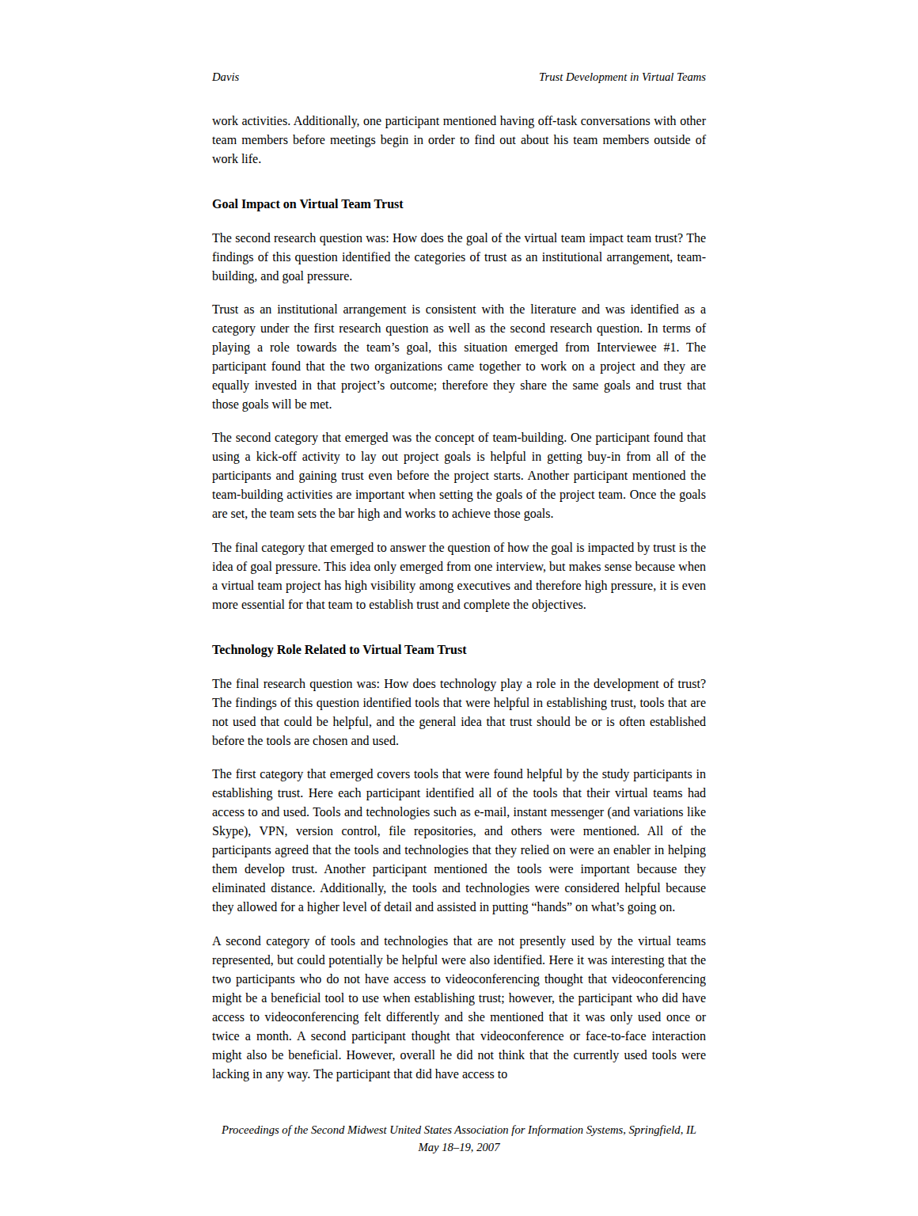Davis Trust Development in Virtual Teams
work activities. Additionally, one participant mentioned having off-task conversations with other team members before meetings begin in order to find out about his team members outside of work life.
Goal Impact on Virtual Team Trust
The second research question was: How does the goal of the virtual team impact team trust? The findings of this question identified the categories of trust as an institutional arrangement, team-building, and goal pressure.
Trust as an institutional arrangement is consistent with the literature and was identified as a category under the first research question as well as the second research question. In terms of playing a role towards the team’s goal, this situation emerged from Interviewee #1. The participant found that the two organizations came together to work on a project and they are equally invested in that project’s outcome; therefore they share the same goals and trust that those goals will be met.
The second category that emerged was the concept of team-building. One participant found that using a kick-off activity to lay out project goals is helpful in getting buy-in from all of the participants and gaining trust even before the project starts. Another participant mentioned the team-building activities are important when setting the goals of the project team. Once the goals are set, the team sets the bar high and works to achieve those goals.
The final category that emerged to answer the question of how the goal is impacted by trust is the idea of goal pressure. This idea only emerged from one interview, but makes sense because when a virtual team project has high visibility among executives and therefore high pressure, it is even more essential for that team to establish trust and complete the objectives.
Technology Role Related to Virtual Team Trust
The final research question was: How does technology play a role in the development of trust? The findings of this question identified tools that were helpful in establishing trust, tools that are not used that could be helpful, and the general idea that trust should be or is often established before the tools are chosen and used.
The first category that emerged covers tools that were found helpful by the study participants in establishing trust. Here each participant identified all of the tools that their virtual teams had access to and used. Tools and technologies such as e-mail, instant messenger (and variations like Skype), VPN, version control, file repositories, and others were mentioned. All of the participants agreed that the tools and technologies that they relied on were an enabler in helping them develop trust. Another participant mentioned the tools were important because they eliminated distance. Additionally, the tools and technologies were considered helpful because they allowed for a higher level of detail and assisted in putting “hands” on what’s going on.
A second category of tools and technologies that are not presently used by the virtual teams represented, but could potentially be helpful were also identified. Here it was interesting that the two participants who do not have access to videoconferencing thought that videoconferencing might be a beneficial tool to use when establishing trust; however, the participant who did have access to videoconferencing felt differently and she mentioned that it was only used once or twice a month. A second participant thought that videoconference or face-to-face interaction might also be beneficial. However, overall he did not think that the currently used tools were lacking in any way. The participant that did have access to
Proceedings of the Second Midwest United States Association for Information Systems, Springfield, IL May 18–19, 2007